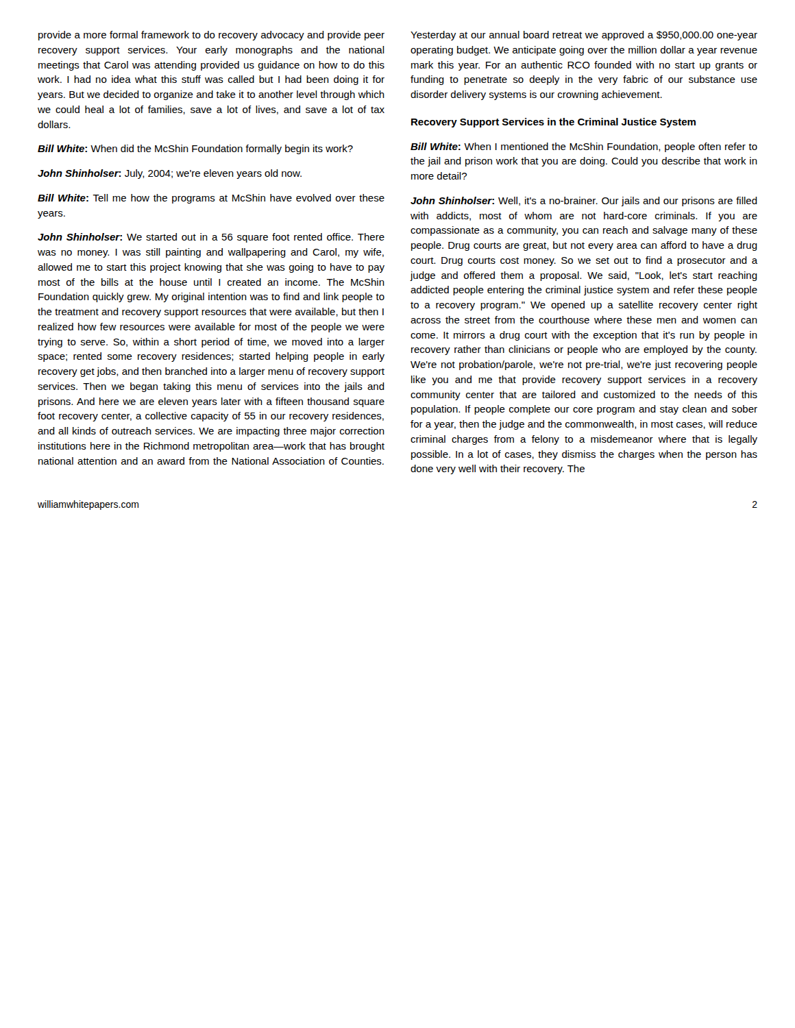provide a more formal framework to do recovery advocacy and provide peer recovery support services. Your early monographs and the national meetings that Carol was attending provided us guidance on how to do this work. I had no idea what this stuff was called but I had been doing it for years. But we decided to organize and take it to another level through which we could heal a lot of families, save a lot of lives, and save a lot of tax dollars.
Bill White: When did the McShin Foundation formally begin its work?
John Shinholser: July, 2004; we're eleven years old now.
Bill White: Tell me how the programs at McShin have evolved over these years.
John Shinholser: We started out in a 56 square foot rented office. There was no money. I was still painting and wallpapering and Carol, my wife, allowed me to start this project knowing that she was going to have to pay most of the bills at the house until I created an income. The McShin Foundation quickly grew. My original intention was to find and link people to the treatment and recovery support resources that were available, but then I realized how few resources were available for most of the people we were trying to serve. So, within a short period of time, we moved into a larger space; rented some recovery residences; started helping people in early recovery get jobs, and then branched into a larger menu of recovery support services. Then we began taking this menu of services into the jails and prisons. And here we are eleven years later with a fifteen thousand square foot recovery center, a collective capacity of 55 in our recovery residences, and all kinds of outreach services. We are impacting three major correction institutions here in the Richmond metropolitan area—work that has brought national attention and an award from the National Association of Counties. Yesterday at our annual board retreat we approved a $950,000.00 one-year operating budget. We anticipate going over the million dollar a year revenue mark this year. For an authentic RCO founded with no start up grants or funding to penetrate so deeply in the very fabric of our substance use disorder delivery systems is our crowning achievement.
Recovery Support Services in the Criminal Justice System
Bill White: When I mentioned the McShin Foundation, people often refer to the jail and prison work that you are doing. Could you describe that work in more detail?
John Shinholser: Well, it's a no-brainer. Our jails and our prisons are filled with addicts, most of whom are not hard-core criminals. If you are compassionate as a community, you can reach and salvage many of these people. Drug courts are great, but not every area can afford to have a drug court. Drug courts cost money. So we set out to find a prosecutor and a judge and offered them a proposal. We said, "Look, let's start reaching addicted people entering the criminal justice system and refer these people to a recovery program." We opened up a satellite recovery center right across the street from the courthouse where these men and women can come. It mirrors a drug court with the exception that it's run by people in recovery rather than clinicians or people who are employed by the county. We're not probation/parole, we're not pre-trial, we're just recovering people like you and me that provide recovery support services in a recovery community center that are tailored and customized to the needs of this population. If people complete our core program and stay clean and sober for a year, then the judge and the commonwealth, in most cases, will reduce criminal charges from a felony to a misdemeanor where that is legally possible. In a lot of cases, they dismiss the charges when the person has done very well with their recovery. The
williamwhitepapers.com 2